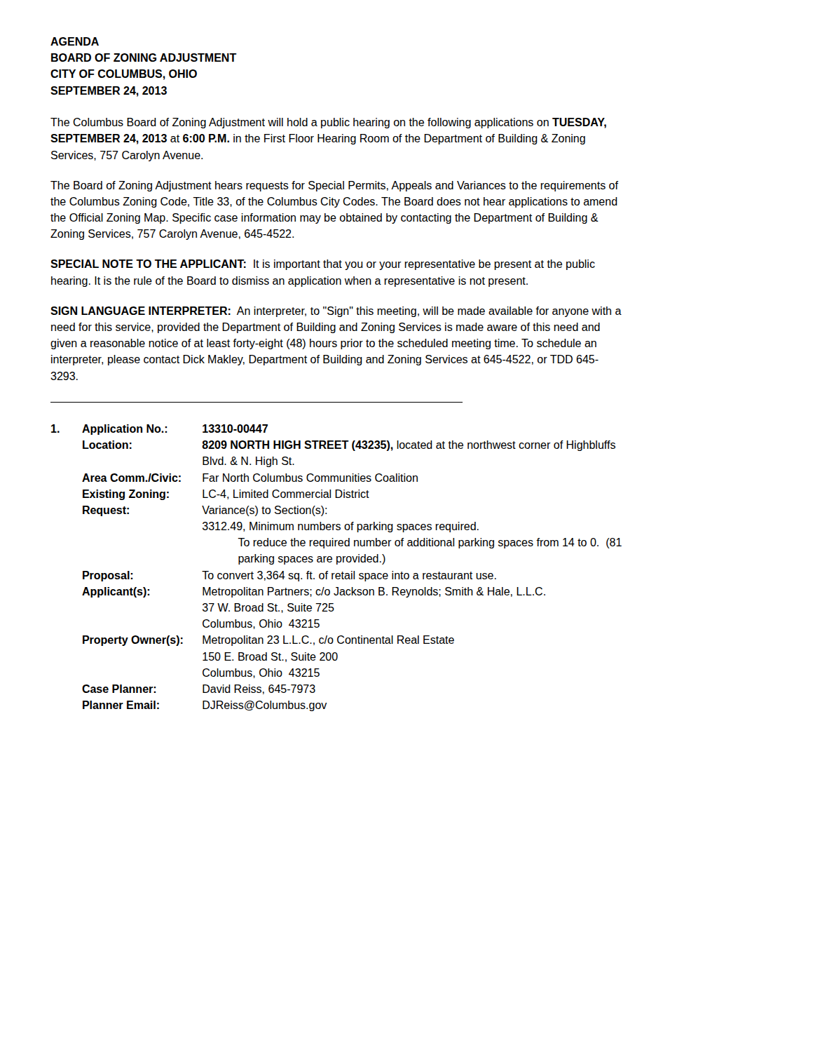AGENDA
BOARD OF ZONING ADJUSTMENT
CITY OF COLUMBUS, OHIO
SEPTEMBER 24, 2013
The Columbus Board of Zoning Adjustment will hold a public hearing on the following applications on TUESDAY, SEPTEMBER 24, 2013 at 6:00 P.M. in the First Floor Hearing Room of the Department of Building & Zoning Services, 757 Carolyn Avenue.
The Board of Zoning Adjustment hears requests for Special Permits, Appeals and Variances to the requirements of the Columbus Zoning Code, Title 33, of the Columbus City Codes. The Board does not hear applications to amend the Official Zoning Map. Specific case information may be obtained by contacting the Department of Building & Zoning Services, 757 Carolyn Avenue, 645-4522.
SPECIAL NOTE TO THE APPLICANT: It is important that you or your representative be present at the public hearing. It is the rule of the Board to dismiss an application when a representative is not present.
SIGN LANGUAGE INTERPRETER: An interpreter, to "Sign" this meeting, will be made available for anyone with a need for this service, provided the Department of Building and Zoning Services is made aware of this need and given a reasonable notice of at least forty-eight (48) hours prior to the scheduled meeting time. To schedule an interpreter, please contact Dick Makley, Department of Building and Zoning Services at 645-4522, or TDD 645-3293.
| 1. | Application No.: | 13310-00447 |
| | Location: | 8209 NORTH HIGH STREET (43235), located at the northwest corner of Highbluffs Blvd. & N. High St. |
| | Area Comm./Civic: | Far North Columbus Communities Coalition |
| | Existing Zoning: | LC-4, Limited Commercial District |
| | Request: | Variance(s) to Section(s): 3312.49, Minimum numbers of parking spaces required. To reduce the required number of additional parking spaces from 14 to 0. (81 parking spaces are provided.) |
| | Proposal: | To convert 3,364 sq. ft. of retail space into a restaurant use. |
| | Applicant(s): | Metropolitan Partners; c/o Jackson B. Reynolds; Smith & Hale, L.L.C. 37 W. Broad St., Suite 725 Columbus, Ohio 43215 |
| | Property Owner(s): | Metropolitan 23 L.L.C., c/o Continental Real Estate 150 E. Broad St., Suite 200 Columbus, Ohio 43215 |
| | Case Planner: | David Reiss, 645-7973 |
| | Planner Email: | DJReiss@Columbus.gov |